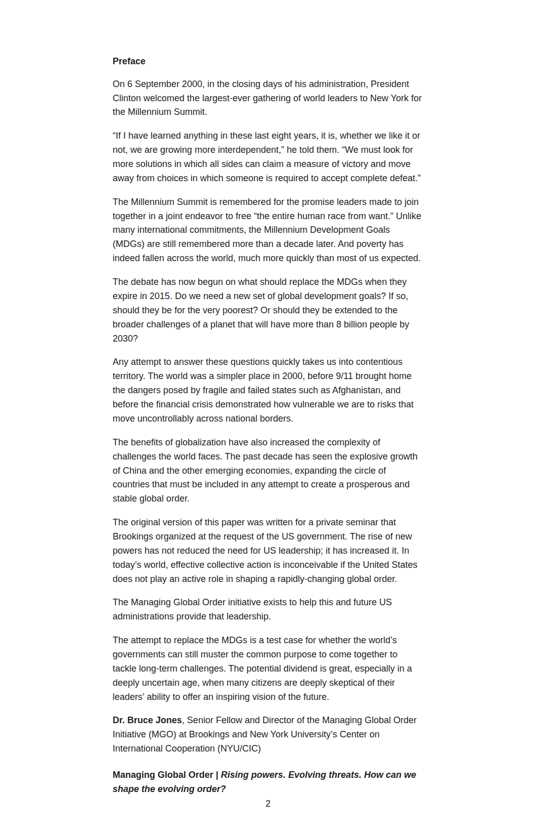Preface
On 6 September 2000, in the closing days of his administration, President Clinton welcomed the largest-ever gathering of world leaders to New York for the Millennium Summit.
“If I have learned anything in these last eight years, it is, whether we like it or not, we are growing more interdependent,” he told them. “We must look for more solutions in which all sides can claim a measure of victory and move away from choices in which someone is required to accept complete defeat.”
The Millennium Summit is remembered for the promise leaders made to join together in a joint endeavor to free “the entire human race from want.” Unlike many international commitments, the Millennium Development Goals (MDGs) are still remembered more than a decade later. And poverty has indeed fallen across the world, much more quickly than most of us expected.
The debate has now begun on what should replace the MDGs when they expire in 2015. Do we need a new set of global development goals? If so, should they be for the very poorest? Or should they be extended to the broader challenges of a planet that will have more than 8 billion people by 2030?
Any attempt to answer these questions quickly takes us into contentious territory. The world was a simpler place in 2000, before 9/11 brought home the dangers posed by fragile and failed states such as Afghanistan, and before the financial crisis demonstrated how vulnerable we are to risks that move uncontrollably across national borders.
The benefits of globalization have also increased the complexity of challenges the world faces. The past decade has seen the explosive growth of China and the other emerging economies, expanding the circle of countries that must be included in any attempt to create a prosperous and stable global order.
The original version of this paper was written for a private seminar that Brookings organized at the request of the US government. The rise of new powers has not reduced the need for US leadership; it has increased it. In today’s world, effective collective action is inconceivable if the United States does not play an active role in shaping a rapidly-changing global order.
The Managing Global Order initiative exists to help this and future US administrations provide that leadership.
The attempt to replace the MDGs is a test case for whether the world’s governments can still muster the common purpose to come together to tackle long-term challenges. The potential dividend is great, especially in a deeply uncertain age, when many citizens are deeply skeptical of their leaders’ ability to offer an inspiring vision of the future.
Dr. Bruce Jones, Senior Fellow and Director of the Managing Global Order Initiative (MGO) at Brookings and New York University’s Center on International Cooperation (NYU/CIC)
Managing Global Order | Rising powers. Evolving threats. How can we shape the evolving order?
2